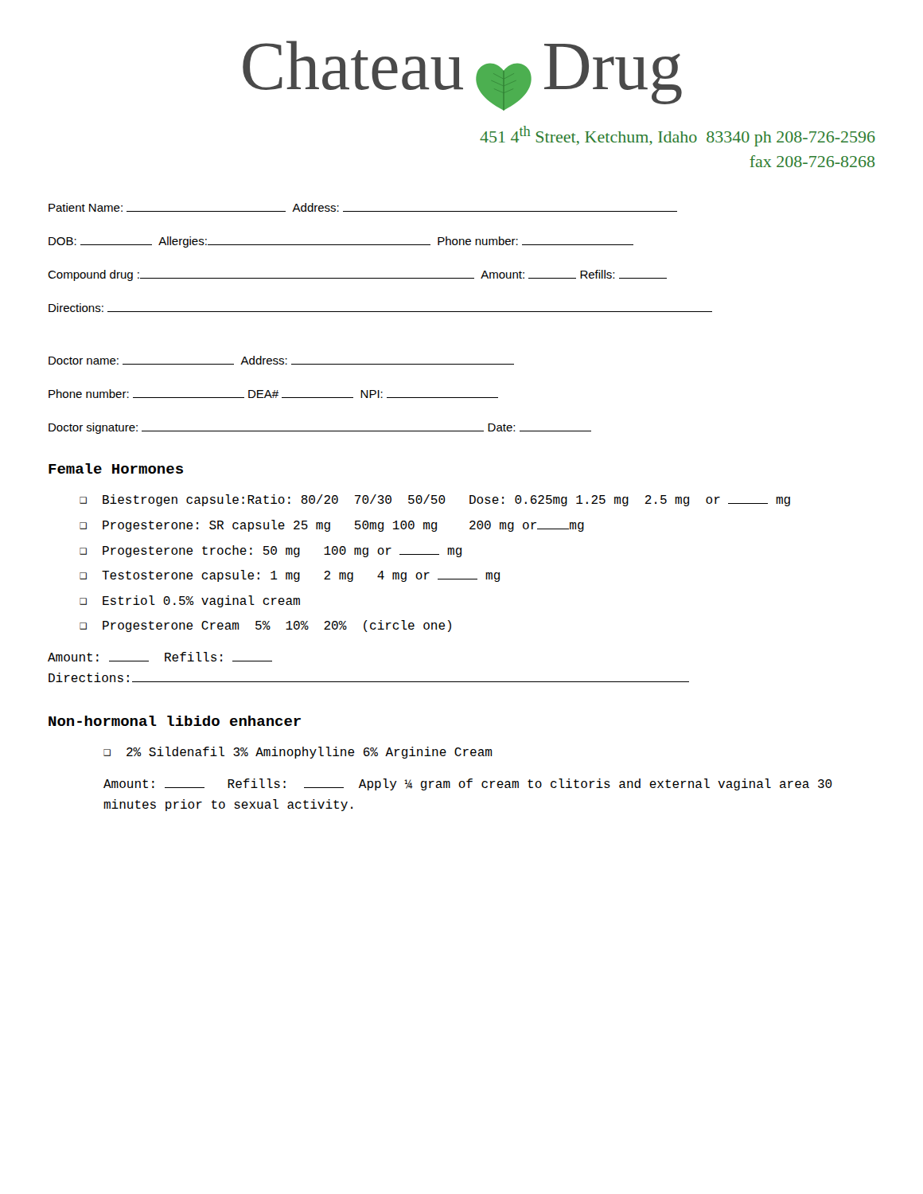Chateau Drug
451 4th Street, Ketchum, Idaho 83340 ph 208-726-2596 fax 208-726-8268
Patient Name: Address:
DOB: Allergies: Phone number:
Compound drug : Amount: Refills:
Directions:
Doctor name: Address:
Phone number: DEA# NPI:
Doctor signature: Date:
Female Hormones
Biestrogen capsule:Ratio: 80/20 70/30 50/50 Dose: 0.625mg 1.25 mg 2.5 mg or mg
Progesterone: SR capsule 25 mg 50mg 100 mg 200 mg or mg
Progesterone troche: 50 mg 100 mg or mg
Testosterone capsule: 1 mg 2 mg 4 mg or mg
Estriol 0.5% vaginal cream
Progesterone Cream 5% 10% 20% (circle one)
Amount: Refills:
Directions:
Non-hormonal libido enhancer
2% Sildenafil 3% Aminophylline 6% Arginine Cream
Amount: Refills: Apply ¼ gram of cream to clitoris and external vaginal area 30 minutes prior to sexual activity.